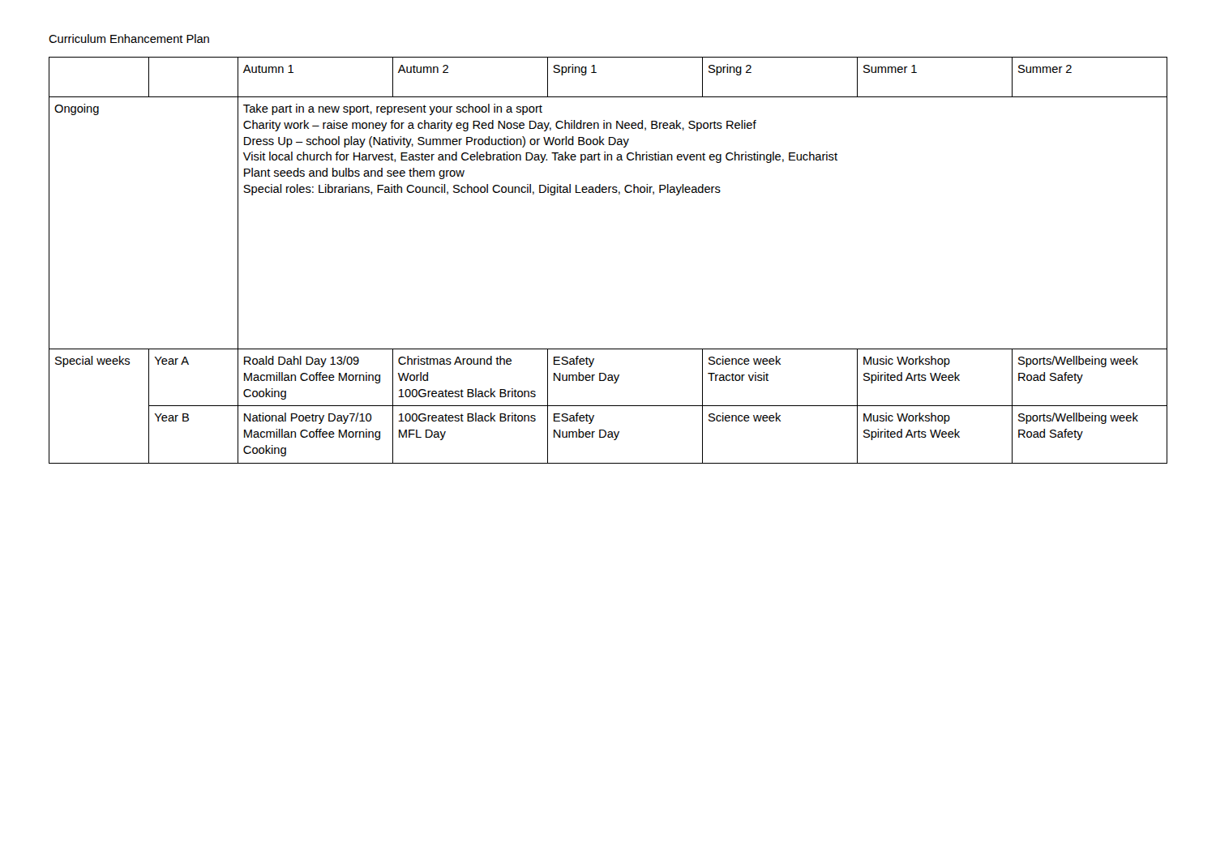Curriculum Enhancement Plan
| | | Autumn 1 | Autumn 2 | Spring 1 | Spring 2 | Summer 1 | Summer 2 |
| --- | --- | --- | --- | --- | --- | --- | --- |
| Ongoing | Take part in a new sport, represent your school in a sport Charity work – raise money for a charity eg Red Nose Day, Children in Need, Break, Sports Relief Dress Up – school play (Nativity, Summer Production) or World Book Day Visit local church for Harvest, Easter and Celebration Day. Take part in a Christian event eg Christingle, Eucharist Plant seeds and bulbs and see them grow Special roles: Librarians, Faith Council, School Council, Digital Leaders, Choir, Playleaders |
| Special weeks | Year A | Roald Dahl Day 13/09 Macmillan Coffee Morning Cooking | Christmas Around the World 100Greatest Black Britons | ESafety Number Day | Science week Tractor visit | Music Workshop Spirited Arts Week | Sports/Wellbeing week Road Safety |
| Year B | National Poetry Day7/10 Macmillan Coffee Morning Cooking | 100Greatest Black Britons MFL Day | ESafety Number Day | Science week | Music Workshop Spirited Arts Week | Sports/Wellbeing week Road Safety |